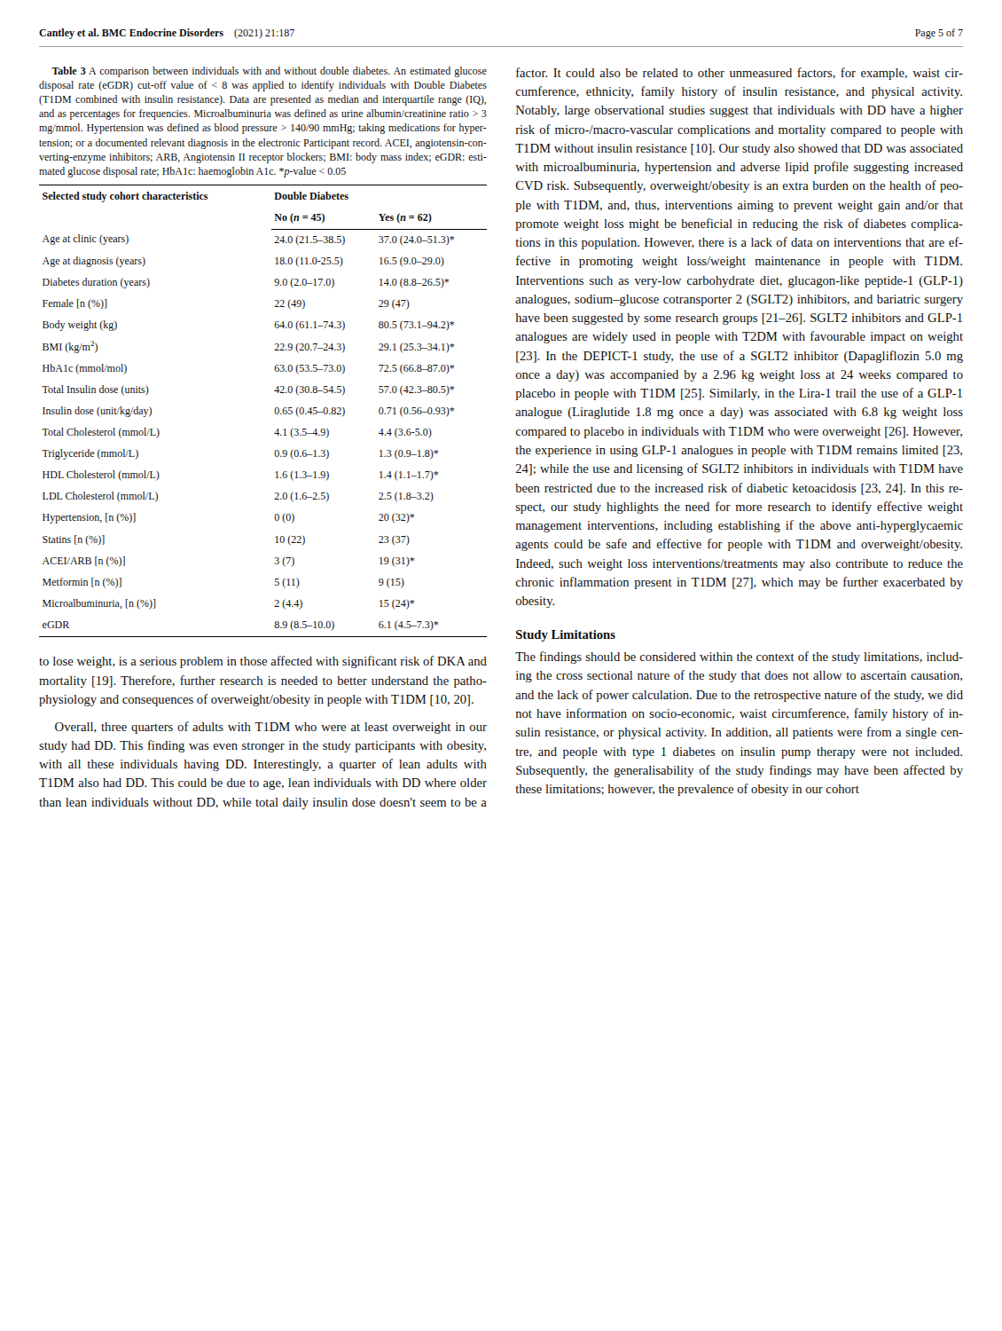Cantley et al. BMC Endocrine Disorders (2021) 21:187
Page 5 of 7
Table 3 A comparison between individuals with and without double diabetes. An estimated glucose disposal rate (eGDR) cut-off value of < 8 was applied to identify individuals with Double Diabetes (T1DM combined with insulin resistance). Data are presented as median and interquartile range (IQ), and as percentages for frequencies. Microalbuminuria was defined as urine albumin/creatinine ratio > 3 mg/mmol. Hypertension was defined as blood pressure > 140/90 mmHg; taking medications for hypertension; or a documented relevant diagnosis in the electronic Participant record. ACEI, angiotensin-converting-enzyme inhibitors; ARB, Angiotensin II receptor blockers; BMI: body mass index; eGDR: estimated glucose disposal rate; HbA1c: haemoglobin A1c. *p-value < 0.05
| Selected study cohort characteristics | Double Diabetes |
| --- | --- |
| No ( n = 45) | Yes ( n = 62) |
| Age at clinic (years) | 24.0 (21.5–38.5) | 37.0 (24.0–51.3)* |
| Age at diagnosis (years) | 18.0 (11.0-25.5) | 16.5 (9.0–29.0) |
| Diabetes duration (years) | 9.0 (2.0–17.0) | 14.0 (8.8–26.5)* |
| Female [n (%)] | 22 (49) | 29 (47) |
| Body weight (kg) | 64.0 (61.1–74.3) | 80.5 (73.1–94.2)* |
| BMI (kg/m 2 ) | 22.9 (20.7–24.3) | 29.1 (25.3–34.1)* |
| HbA1c (mmol/mol) | 63.0 (53.5–73.0) | 72.5 (66.8–87.0)* |
| Total Insulin dose (units) | 42.0 (30.8–54.5) | 57.0 (42.3–80.5)* |
| Insulin dose (unit/kg/day) | 0.65 (0.45–0.82) | 0.71 (0.56–0.93)* |
| Total Cholesterol (mmol/L) | 4.1 (3.5–4.9) | 4.4 (3.6-5.0) |
| Triglyceride (mmol/L) | 0.9 (0.6–1.3) | 1.3 (0.9–1.8)* |
| HDL Cholesterol (mmol/L) | 1.6 (1.3–1.9) | 1.4 (1.1–1.7)* |
| LDL Cholesterol (mmol/L) | 2.0 (1.6–2.5) | 2.5 (1.8–3.2) |
| Hypertension, [n (%)] | 0 (0) | 20 (32)* |
| Statins [n (%)] | 10 (22) | 23 (37) |
| ACEI/ARB [n (%)] | 3 (7) | 19 (31)* |
| Metformin [n (%)] | 5 (11) | 9 (15) |
| Microalbuminuria, [n (%)] | 2 (4.4) | 15 (24)* |
| eGDR | 8.9 (8.5–10.0) | 6.1 (4.5–7.3)* |
to lose weight, is a serious problem in those affected with significant risk of DKA and mortality [19]. Therefore, further research is needed to better understand the pathophysiology and consequences of overweight/obesity in people with T1DM [10, 20].
Overall, three quarters of adults with T1DM who were at least overweight in our study had DD. This finding was even stronger in the study participants with obesity, with all these individuals having DD. Interestingly, a quarter of lean adults with T1DM also had DD. This could be due to age, lean individuals with DD where older than lean individuals without DD, while total daily insulin dose doesn't seem to be a factor. It could also be related to other unmeasured factors, for example, waist circumference, ethnicity, family history of insulin resistance, and physical activity. Notably, large observational studies suggest that individuals with DD have a higher risk of micro-/macro-vascular complications and mortality compared to people with T1DM without insulin resistance [10]. Our study also showed that DD was associated with microalbuminuria, hypertension and adverse lipid profile suggesting increased CVD risk. Subsequently, overweight/obesity is an extra burden on the health of people with T1DM, and, thus, interventions aiming to prevent weight gain and/or that promote weight loss might be beneficial in reducing the risk of diabetes complications in this population. However, there is a lack of data on interventions that are effective in promoting weight loss/weight maintenance in people with T1DM. Interventions such as very-low carbohydrate diet, glucagon-like peptide-1 (GLP-1) analogues, sodium–glucose cotransporter 2 (SGLT2) inhibitors, and bariatric surgery have been suggested by some research groups [21–26]. SGLT2 inhibitors and GLP-1 analogues are widely used in people with T2DM with favourable impact on weight [23]. In the DEPICT-1 study, the use of a SGLT2 inhibitor (Dapagliflozin 5.0 mg once a day) was accompanied by a 2.96 kg weight loss at 24 weeks compared to placebo in people with T1DM [25]. Similarly, in the Lira-1 trail the use of a GLP-1 analogue (Liraglutide 1.8 mg once a day) was associated with 6.8 kg weight loss compared to placebo in individuals with T1DM who were overweight [26]. However, the experience in using GLP-1 analogues in people with T1DM remains limited [23, 24]; while the use and licensing of SGLT2 inhibitors in individuals with T1DM have been restricted due to the increased risk of diabetic ketoacidosis [23, 24]. In this respect, our study highlights the need for more research to identify effective weight management interventions, including establishing if the above anti-hyperglycaemic agents could be safe and effective for people with T1DM and overweight/obesity. Indeed, such weight loss interventions/treatments may also contribute to reduce the chronic inflammation present in T1DM [27], which may be further exacerbated by obesity.
Study Limitations
The findings should be considered within the context of the study limitations, including the cross sectional nature of the study that does not allow to ascertain causation, and the lack of power calculation. Due to the retrospective nature of the study, we did not have information on socio-economic, waist circumference, family history of insulin resistance, or physical activity. In addition, all patients were from a single centre, and people with type 1 diabetes on insulin pump therapy were not included. Subsequently, the generalisability of the study findings may have been affected by these limitations; however, the prevalence of obesity in our cohort